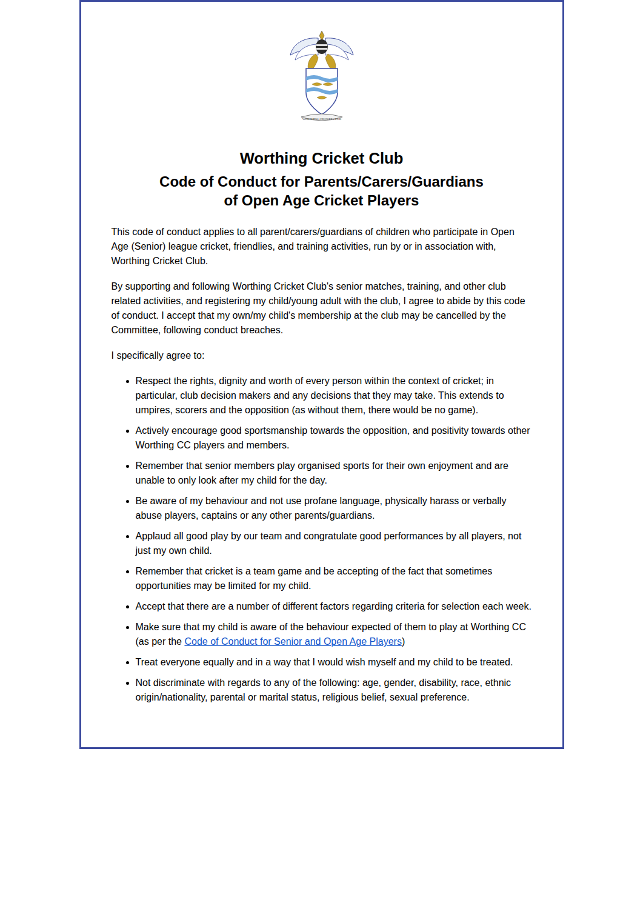WORTHING CRICKET CLUB
Worthing Cricket Club
Code of Conduct for Parents/Carers/Guardians
of Open Age Cricket Players
This code of conduct applies to all parent/carers/guardians of children who participate in Open Age (Senior) league cricket, friendlies, and training activities, run by or in association with, Worthing Cricket Club.
By supporting and following Worthing Cricket Club's senior matches, training, and other club related activities, and registering my child/young adult with the club, I agree to abide by this code of conduct. I accept that my own/my child's membership at the club may be cancelled by the Committee, following conduct breaches.
I specifically agree to:
Respect the rights, dignity and worth of every person within the context of cricket; in particular, club decision makers and any decisions that they may take. This extends to umpires, scorers and the opposition (as without them, there would be no game).
Actively encourage good sportsmanship towards the opposition, and positivity towards other Worthing CC players and members.
Remember that senior members play organised sports for their own enjoyment and are unable to only look after my child for the day.
Be aware of my behaviour and not use profane language, physically harass or verbally abuse players, captains or any other parents/guardians.
Applaud all good play by our team and congratulate good performances by all players, not just my own child.
Remember that cricket is a team game and be accepting of the fact that sometimes opportunities may be limited for my child.
Accept that there are a number of different factors regarding criteria for selection each week.
Make sure that my child is aware of the behaviour expected of them to play at Worthing CC (as per the Code of Conduct for Senior and Open Age Players)
Treat everyone equally and in a way that I would wish myself and my child to be treated.
Not discriminate with regards to any of the following: age, gender, disability, race, ethnic origin/nationality, parental or marital status, religious belief, sexual preference.